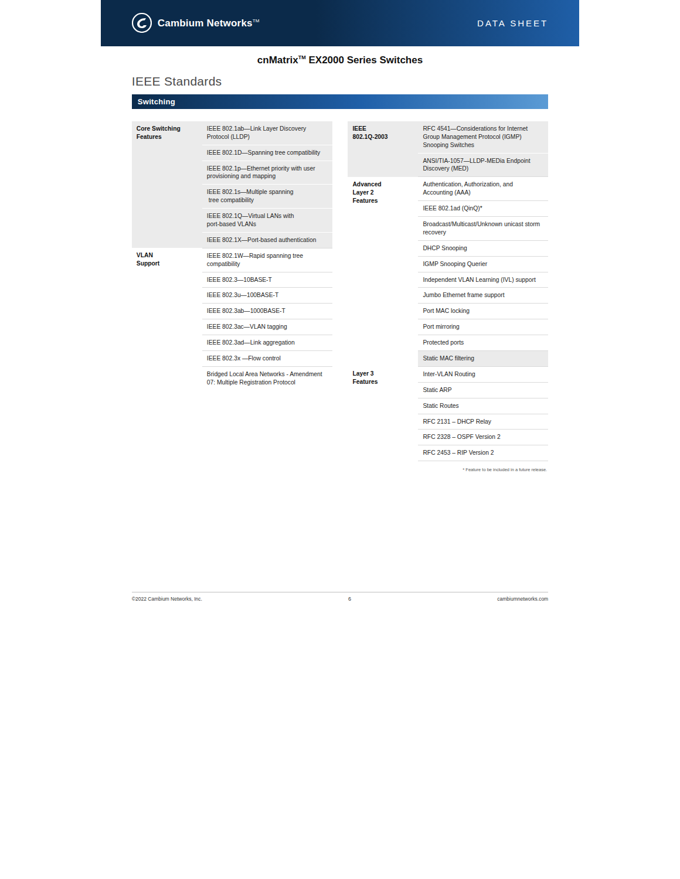Cambium NetworksTM
DATA SHEET
cnMatrixTM EX2000 Series Switches
IEEE Standards
Switching
| Core Switching Features | IEEE 802.1ab—Link Layer Discovery Protocol (LLDP) |
| IEEE 802.1D—Spanning tree compatibility |
| IEEE 802.1p—Ethernet priority with user provisioning and mapping |
| IEEE 802.1s—Multiple spanning tree compatibility |
| IEEE 802.1Q—Virtual LANs with port-based VLANs |
| IEEE 802.1X—Port-based authentication |
| VLAN Support | IEEE 802.1W—Rapid spanning tree compatibility |
| IEEE 802.3—10BASE-T |
| IEEE 802.3u—100BASE-T |
| IEEE 802.3ab—1000BASE-T |
| IEEE 802.3ac—VLAN tagging |
| IEEE 802.3ad—Link aggregation |
| IEEE 802.3x —Flow control |
| Bridged Local Area Networks - Amendment 07: Multiple Registration Protocol |
| IEEE 802.1Q-2003 | RFC 4541—Considerations for Internet Group Management Protocol (IGMP) Snooping Switches |
| ANSI/TIA-1057—LLDP-MEDia Endpoint Discovery (MED) |
| Advanced Layer 2 Features | Authentication, Authorization, and Accounting (AAA) |
| IEEE 802.1ad (QinQ)* |
| Broadcast/Multicast/Unknown unicast storm recovery |
| DHCP Snooping |
| IGMP Snooping Querier |
| Independent VLAN Learning (IVL) support |
| Jumbo Ethernet frame support |
| Port MAC locking |
| Port mirroring |
| Protected ports |
| Static MAC filtering |
| Layer 3 Features | Inter-VLAN Routing |
| Static ARP |
| Static Routes |
| RFC 2131 – DHCP Relay |
| RFC 2328 – OSPF Version 2 |
| RFC 2453 – RIP Version 2 |
* Feature to be included in a future release.
©2022 Cambium Networks, Inc.
6
cambiumnetworks.com